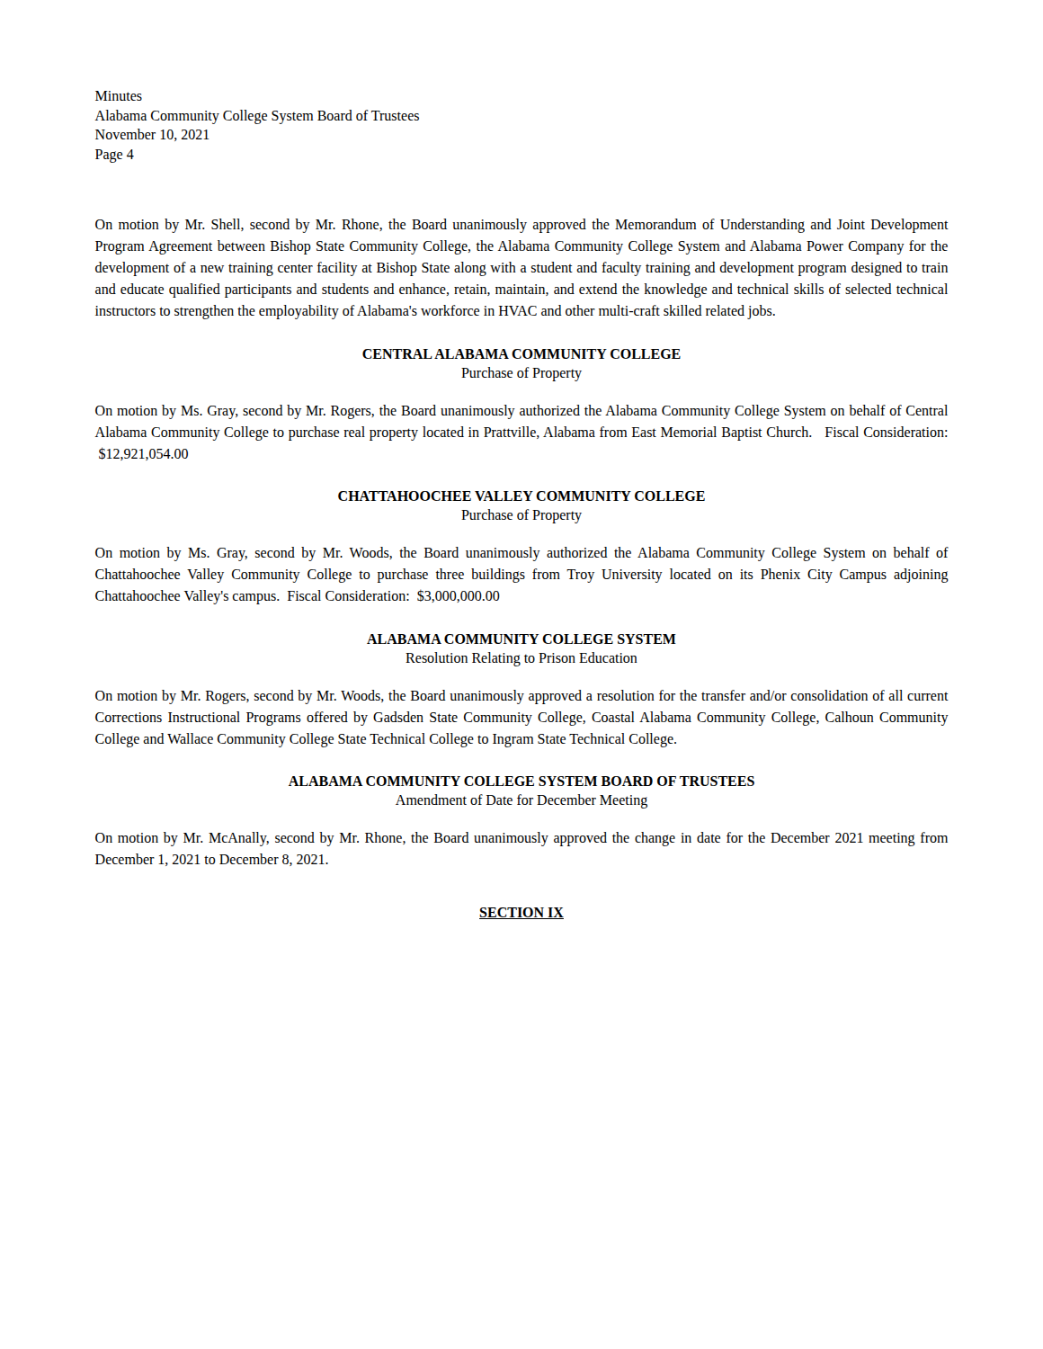Minutes
Alabama Community College System Board of Trustees
November 10, 2021
Page 4
On motion by Mr. Shell, second by Mr. Rhone, the Board unanimously approved the Memorandum of Understanding and Joint Development Program Agreement between Bishop State Community College, the Alabama Community College System and Alabama Power Company for the development of a new training center facility at Bishop State along with a student and faculty training and development program designed to train and educate qualified participants and students and enhance, retain, maintain, and extend the knowledge and technical skills of selected technical instructors to strengthen the employability of Alabama's workforce in HVAC and other multi-craft skilled related jobs.
CENTRAL ALABAMA COMMUNITY COLLEGE
Purchase of Property
On motion by Ms. Gray, second by Mr. Rogers, the Board unanimously authorized the Alabama Community College System on behalf of Central Alabama Community College to purchase real property located in Prattville, Alabama from East Memorial Baptist Church. Fiscal Consideration: $12,921,054.00
CHATTAHOOCHEE VALLEY COMMUNITY COLLEGE
Purchase of Property
On motion by Ms. Gray, second by Mr. Woods, the Board unanimously authorized the Alabama Community College System on behalf of Chattahoochee Valley Community College to purchase three buildings from Troy University located on its Phenix City Campus adjoining Chattahoochee Valley's campus. Fiscal Consideration: $3,000,000.00
ALABAMA COMMUNITY COLLEGE SYSTEM
Resolution Relating to Prison Education
On motion by Mr. Rogers, second by Mr. Woods, the Board unanimously approved a resolution for the transfer and/or consolidation of all current Corrections Instructional Programs offered by Gadsden State Community College, Coastal Alabama Community College, Calhoun Community College and Wallace Community College State Technical College to Ingram State Technical College.
ALABAMA COMMUNITY COLLEGE SYSTEM BOARD OF TRUSTEES
Amendment of Date for December Meeting
On motion by Mr. McAnally, second by Mr. Rhone, the Board unanimously approved the change in date for the December 2021 meeting from December 1, 2021 to December 8, 2021.
SECTION IX